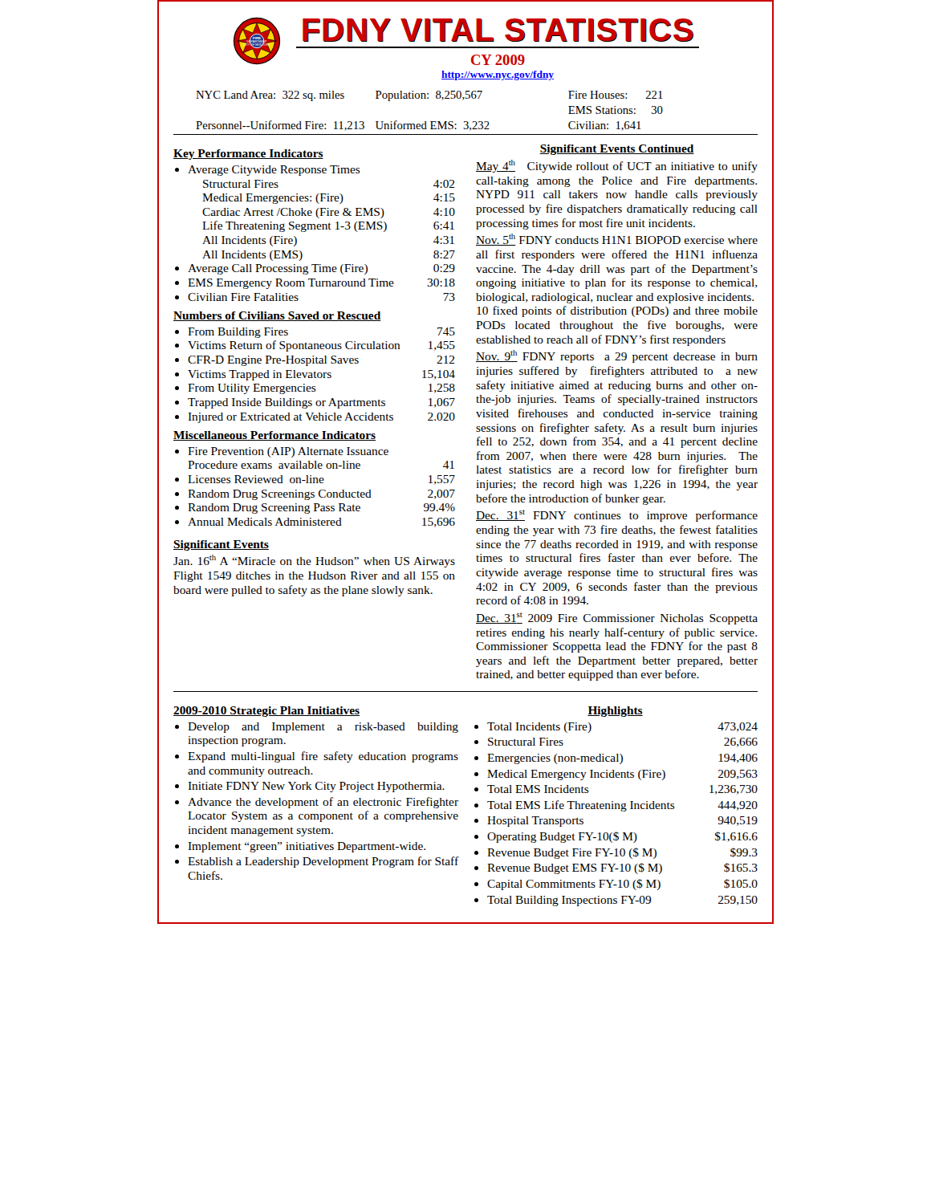FIRE DEPARTMENT CITY OF NEW YORK
FDNY VITAL STATISTICS
CY 2009
http://www.nyc.gov/fdny
| NYC Land Area: 322 sq. miles | Population: 8,250,567 | Fire Houses: 221 |
| | | EMS Stations: 30 |
| Personnel--Uniformed Fire: 11,213 | Uniformed EMS: 3,232 | Civilian: 1,641 |
Key Performance Indicators
Average Citywide Response Times
Structural Fires 4:02
Medical Emergencies: (Fire) 4:15
Cardiac Arrest /Choke (Fire & EMS) 4:10
Life Threatening Segment 1-3 (EMS) 6:41
All Incidents (Fire) 4:31
All Incidents (EMS) 8:27
Average Call Processing Time (Fire) 0:29
EMS Emergency Room Turnaround Time 30:18
Civilian Fire Fatalities 73
Numbers of Civilians Saved or Rescued
From Building Fires 745
Victims Return of Spontaneous Circulation 1,455
CFR-D Engine Pre-Hospital Saves 212
Victims Trapped in Elevators 15,104
From Utility Emergencies 1,258
Trapped Inside Buildings or Apartments 1,067
Injured or Extricated at Vehicle Accidents 2.020
Miscellaneous Performance Indicators
Fire Prevention (AIP) Alternate Issuance
Procedure exams available on-line 41
Licenses Reviewed on-line 1,557
Random Drug Screenings Conducted 2,007
Random Drug Screening Pass Rate 99.4%
Annual Medicals Administered 15,696
Significant Events
Jan. 16th A “Miracle on the Hudson” when US Airways Flight 1549 ditches in the Hudson River and all 155 on board were pulled to safety as the plane slowly sank.
Significant Events Continued
May 4th Citywide rollout of UCT an initiative to unify call-taking among the Police and Fire departments. NYPD 911 call takers now handle calls previously processed by fire dispatchers dramatically reducing call processing times for most fire unit incidents.
Nov. 5th FDNY conducts H1N1 BIOPOD exercise where all first responders were offered the H1N1 influenza vaccine. The 4-day drill was part of the Department’s ongoing initiative to plan for its response to chemical, biological, radiological, nuclear and explosive incidents. 10 fixed points of distribution (PODs) and three mobile PODs located throughout the five boroughs, were established to reach all of FDNY’s first responders
Nov. 9th FDNY reports a 29 percent decrease in burn injuries suffered by firefighters attributed to a new safety initiative aimed at reducing burns and other on-the-job injuries. Teams of specially-trained instructors visited firehouses and conducted in-service training sessions on firefighter safety. As a result burn injuries fell to 252, down from 354, and a 41 percent decline from 2007, when there were 428 burn injuries. The latest statistics are a record low for firefighter burn injuries; the record high was 1,226 in 1994, the year before the introduction of bunker gear.
Dec. 31st FDNY continues to improve performance ending the year with 73 fire deaths, the fewest fatalities since the 77 deaths recorded in 1919, and with response times to structural fires faster than ever before. The citywide average response time to structural fires was 4:02 in CY 2009, 6 seconds faster than the previous record of 4:08 in 1994.
Dec. 31st 2009 Fire Commissioner Nicholas Scoppetta retires ending his nearly half-century of public service. Commissioner Scoppetta lead the FDNY for the past 8 years and left the Department better prepared, better trained, and better equipped than ever before.
2009-2010 Strategic Plan Initiatives
Develop and Implement a risk-based building inspection program.
Expand multi-lingual fire safety education programs and community outreach.
Initiate FDNY New York City Project Hypothermia.
Advance the development of an electronic Firefighter Locator System as a component of a comprehensive incident management system.
Implement “green” initiatives Department-wide.
Establish a Leadership Development Program for Staff Chiefs.
Highlights
Total Incidents (Fire) 473,024
Structural Fires 26,666
Emergencies (non-medical) 194,406
Medical Emergency Incidents (Fire) 209,563
Total EMS Incidents 1,236,730
Total EMS Life Threatening Incidents 444,920
Hospital Transports 940,519
Operating Budget FY-10($ M)$1,616.6
Revenue Budget Fire FY-10 ($ M)$99.3
Revenue Budget EMS FY-10 ($ M)$165.3
Capital Commitments FY-10 ($ M)$105.0
Total Building Inspections FY-09259,150